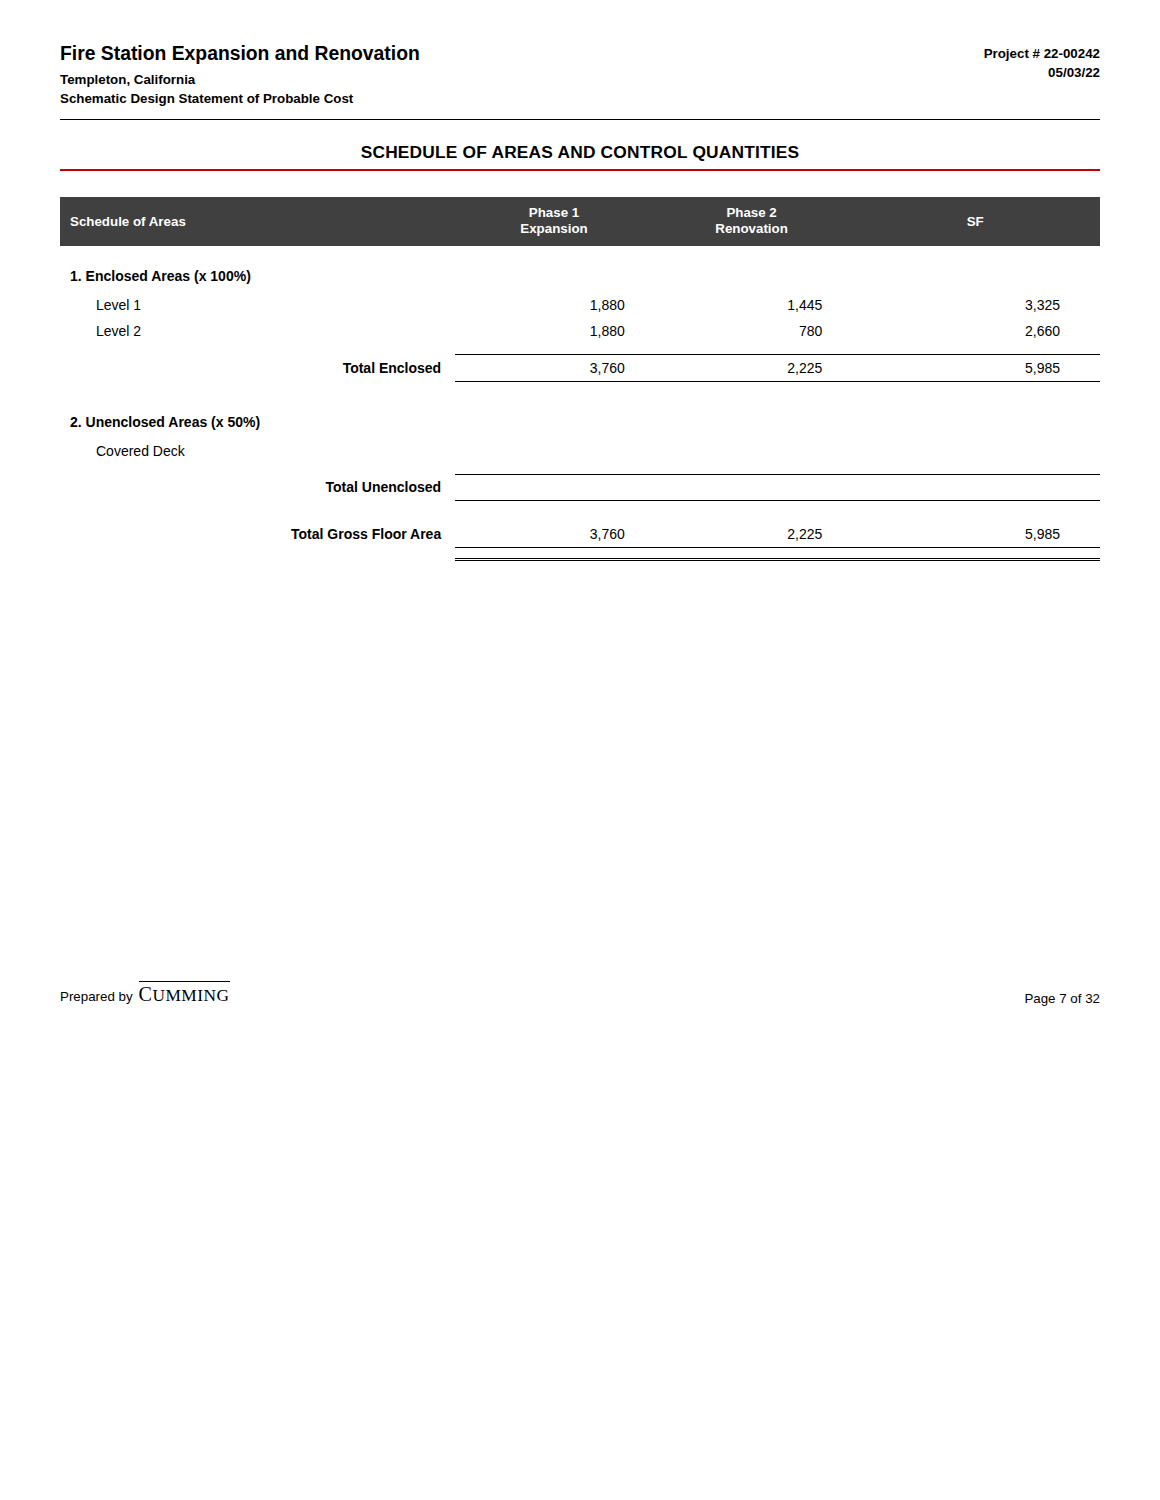Fire Station Expansion and Renovation
Templeton, California
Schematic Design Statement of Probable Cost
Project # 22-00242
05/03/22
SCHEDULE OF AREAS AND CONTROL QUANTITIES
| Schedule of Areas | Phase 1 Expansion | Phase 2 Renovation | SF |
| --- | --- | --- | --- |
| 1. Enclosed Areas (x 100%) |
| Level 1 | 1,880 | 1,445 | 3,325 |
| Level 2 | 1,880 | 780 | 2,660 |
| Total Enclosed | 3,760 | 2,225 | 5,985 |
| 2. Unenclosed Areas (x 50%) |
| Covered Deck | | | |
| Total Unenclosed | | | |
| Total Gross Floor Area | 3,760 | 2,225 | 5,985 |
Prepared by CUMMING
Page 7 of 32